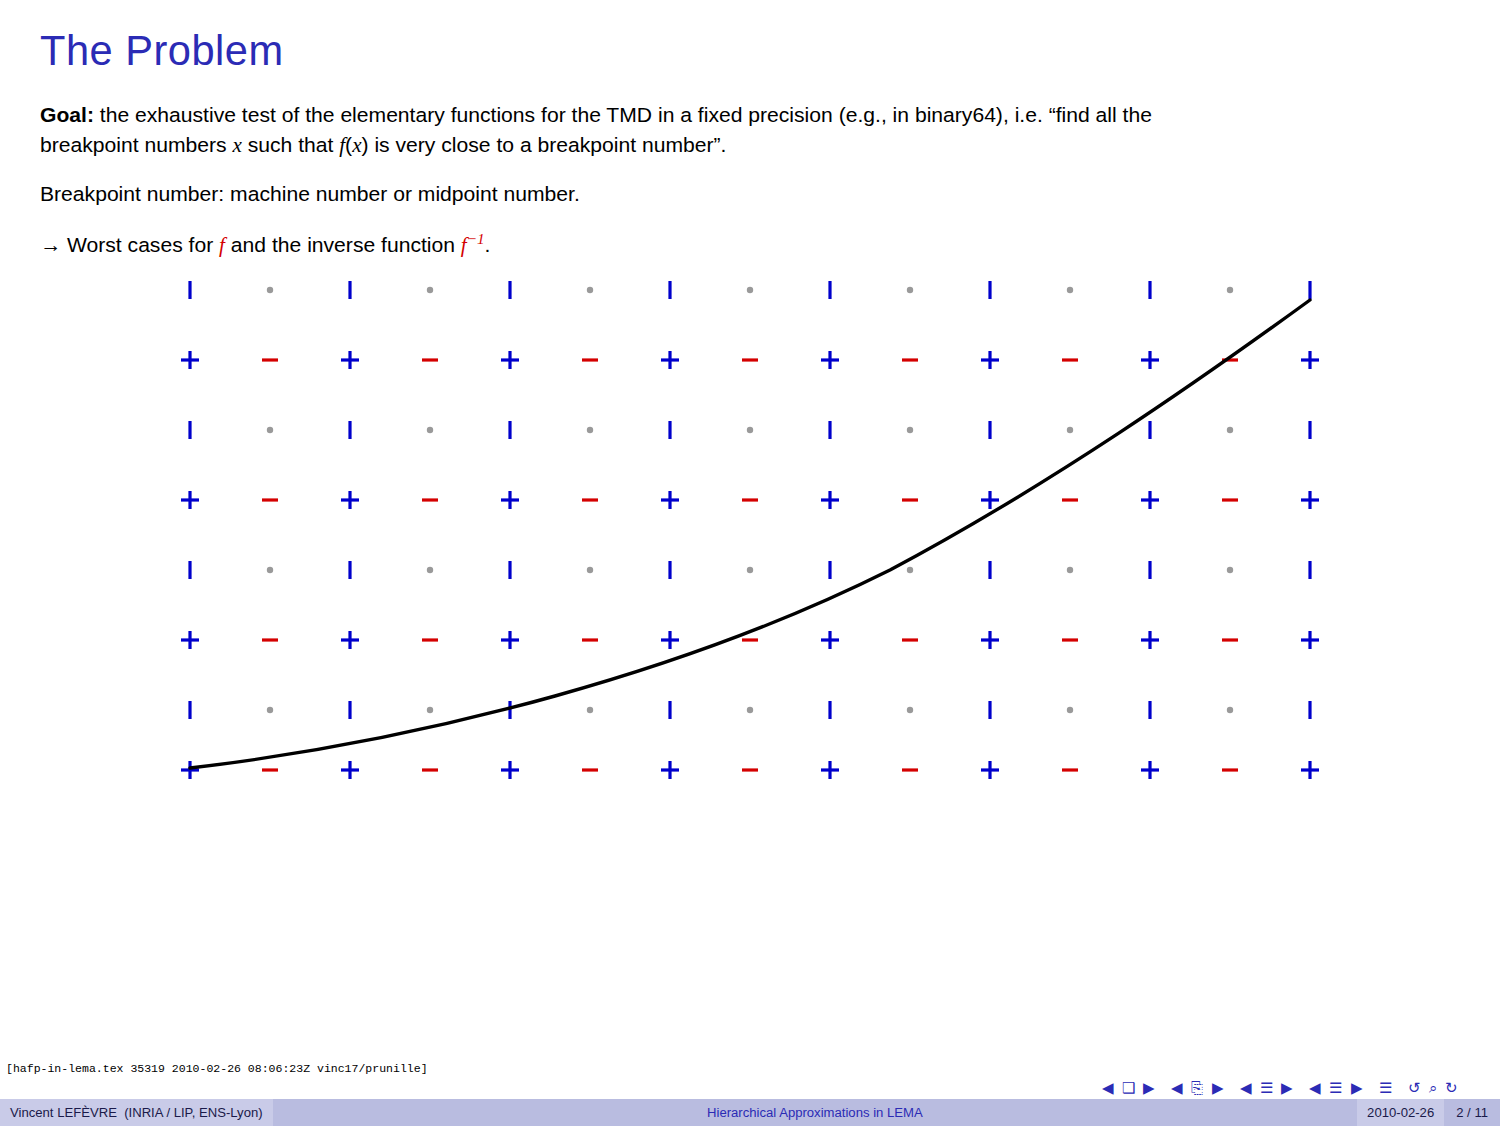The Problem
Goal: the exhaustive test of the elementary functions for the TMD in a fixed precision (e.g., in binary64), i.e. “find all the breakpoint numbers x such that f(x) is very close to a breakpoint number”.
Breakpoint number: machine number or midpoint number.
→ Worst cases for f and the inverse function f−1.
[hafp-in-lema.tex 35319 2010-02-26 08:06:23Z vinc17/prunille]
◀ ❑ ▶ ◀ ⎘ ▶ ◀ ☰ ▶ ◀ ☰ ▶ ☰ ↺ ⌕ ↻
Vincent LEFÈVRE (INRIA / LIP, ENS-Lyon)
Hierarchical Approximations in LEMA
2010-02-26
2 / 11